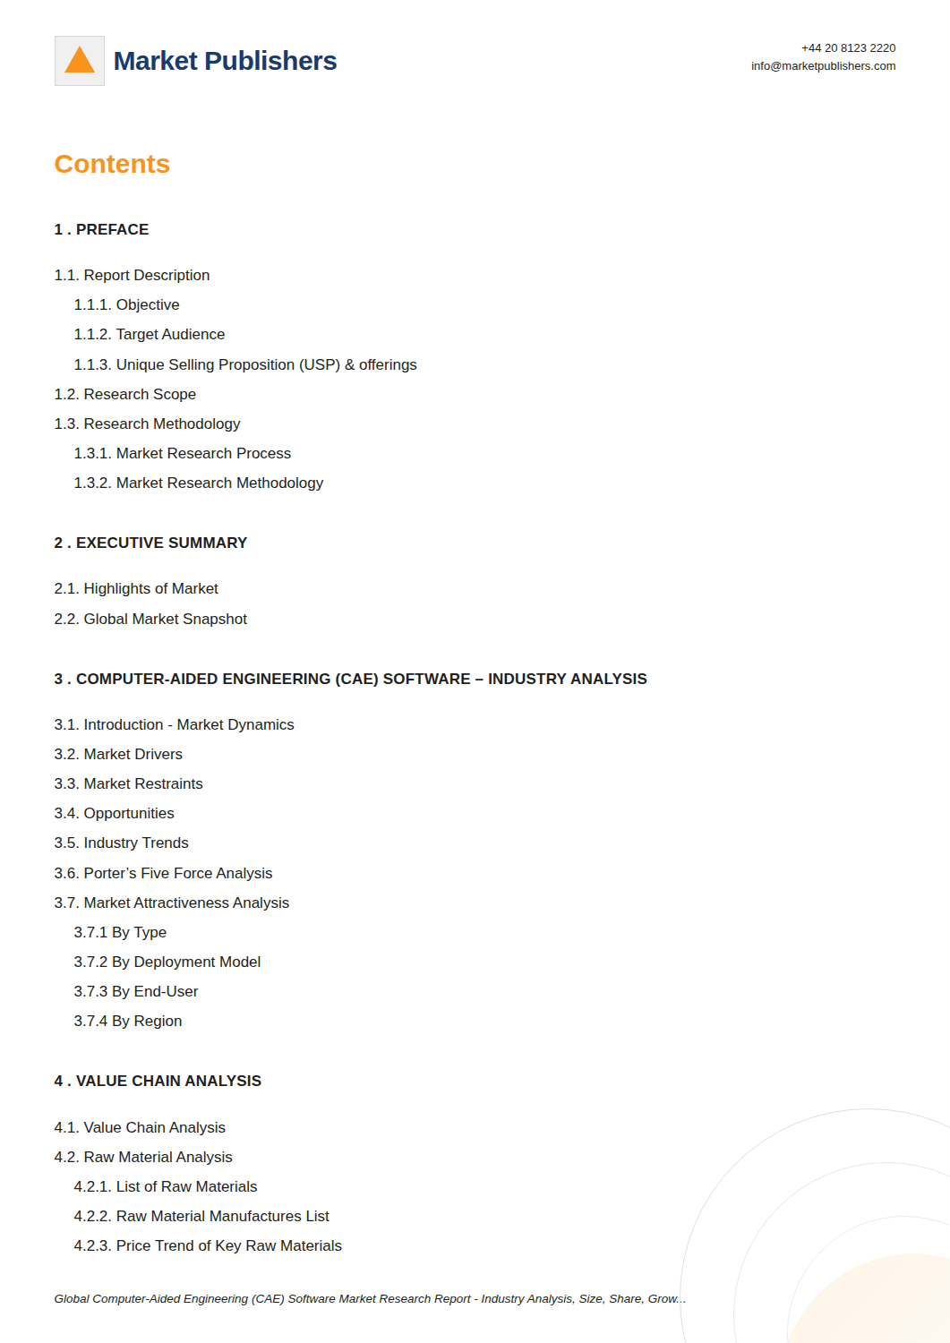Market Publishers
+44 20 8123 2220
info@marketpublishers.com
Contents
1 . PREFACE
1.1. Report Description
1.1.1. Objective
1.1.2. Target Audience
1.1.3. Unique Selling Proposition (USP) & offerings
1.2. Research Scope
1.3. Research Methodology
1.3.1. Market Research Process
1.3.2. Market Research Methodology
2 . EXECUTIVE SUMMARY
2.1. Highlights of Market
2.2. Global Market Snapshot
3 . COMPUTER-AIDED ENGINEERING (CAE) SOFTWARE – INDUSTRY ANALYSIS
3.1. Introduction - Market Dynamics
3.2. Market Drivers
3.3. Market Restraints
3.4. Opportunities
3.5. Industry Trends
3.6. Porter’s Five Force Analysis
3.7. Market Attractiveness Analysis
3.7.1 By Type
3.7.2 By Deployment Model
3.7.3 By End-User
3.7.4 By Region
4 . VALUE CHAIN ANALYSIS
4.1. Value Chain Analysis
4.2. Raw Material Analysis
4.2.1. List of Raw Materials
4.2.2. Raw Material Manufactures List
4.2.3. Price Trend of Key Raw Materials
Global Computer-Aided Engineering (CAE) Software Market Research Report - Industry Analysis, Size, Share, Grow...